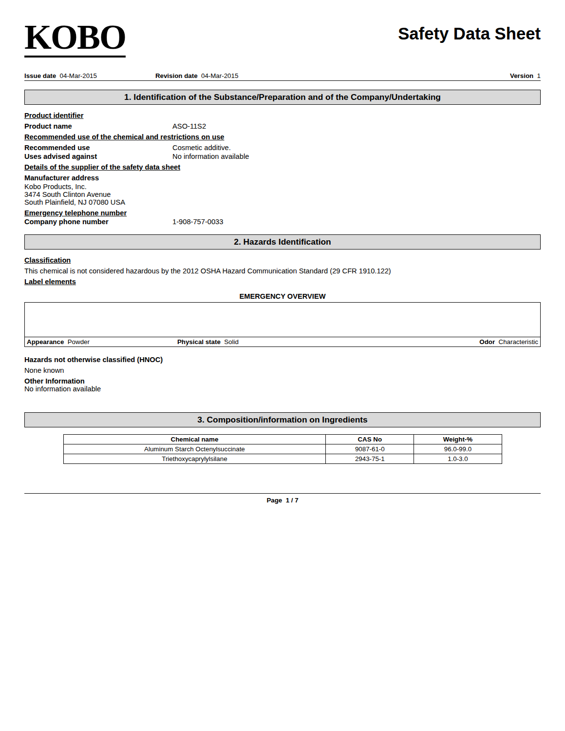KOBO Safety Data Sheet
Issue date 04-Mar-2015 Revision date 04-Mar-2015 Version 1
1. Identification of the Substance/Preparation and of the Company/Undertaking
Product identifier
Product name ASO-11S2
Recommended use of the chemical and restrictions on use
Recommended use Cosmetic additive.
Uses advised against No information available
Details of the supplier of the safety data sheet
Manufacturer address
Kobo Products, Inc.
3474 South Clinton Avenue
South Plainfield, NJ 07080 USA
Emergency telephone number
Company phone number 1-908-757-0033
2. Hazards Identification
Classification
This chemical is not considered hazardous by the 2012 OSHA Hazard Communication Standard (29 CFR 1910.122)
Label elements
EMERGENCY OVERVIEW
Appearance Powder Physical state Solid Odor Characteristic
Hazards not otherwise classified (HNOC)
None known
Other Information
No information available
3. Composition/information on Ingredients
| Chemical name | CAS No | Weight-% |
| --- | --- | --- |
| Aluminum Starch Octenylsuccinate | 9087-61-0 | 96.0-99.0 |
| Triethoxycaprylylsilane | 2943-75-1 | 1.0-3.0 |
Page 1 / 7